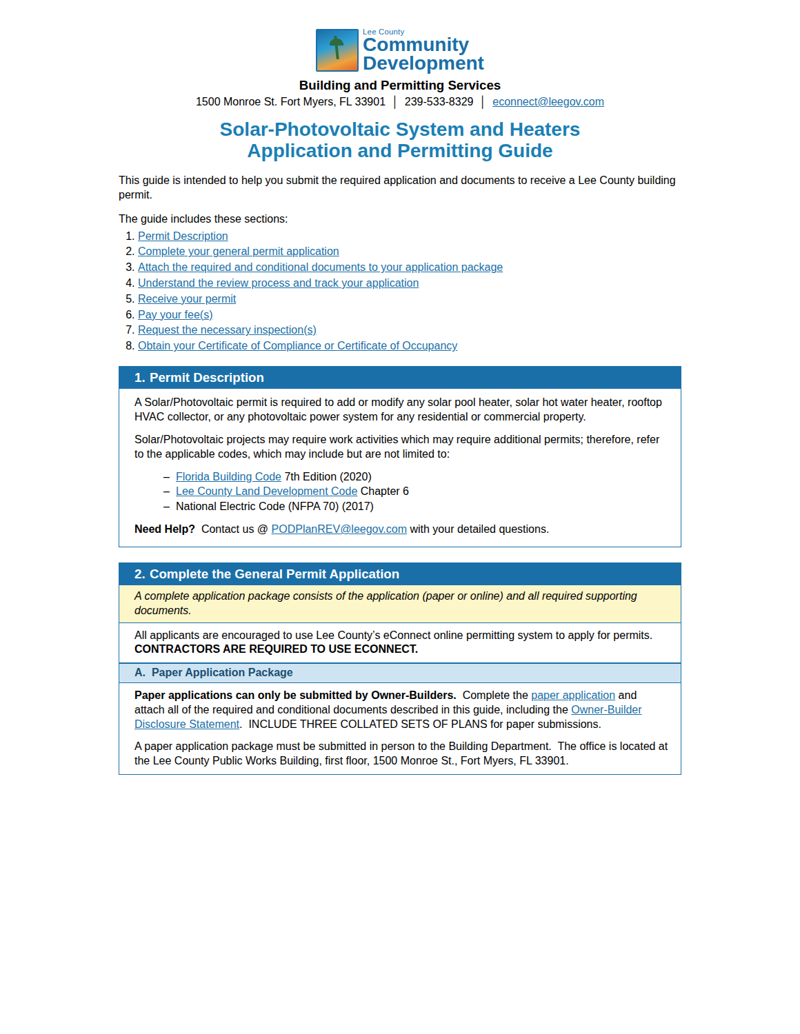Lee County Community Development
Building and Permitting Services
1500 Monroe St. Fort Myers, FL 33901 │ 239-533-8329 │ econnect@leegov.com
Solar-Photovoltaic System and Heaters
Application and Permitting Guide
This guide is intended to help you submit the required application and documents to receive a Lee County building permit.
The guide includes these sections:
Permit Description
Complete your general permit application
Attach the required and conditional documents to your application package
Understand the review process and track your application
Receive your permit
Pay your fee(s)
Request the necessary inspection(s)
Obtain your Certificate of Compliance or Certificate of Occupancy
1. Permit Description
A Solar/Photovoltaic permit is required to add or modify any solar pool heater, solar hot water heater, rooftop HVAC collector, or any photovoltaic power system for any residential or commercial property.
Solar/Photovoltaic projects may require work activities which may require additional permits; therefore, refer to the applicable codes, which may include but are not limited to:
Florida Building Code 7th Edition (2020)
Lee County Land Development Code Chapter 6
National Electric Code (NFPA 70) (2017)
Need Help? Contact us @ PODPlanREV@leegov.com with your detailed questions.
2. Complete the General Permit Application
A complete application package consists of the application (paper or online) and all required supporting documents.
All applicants are encouraged to use Lee County’s eConnect online permitting system to apply for permits. CONTRACTORS ARE REQUIRED TO USE ECONNECT.
A. Paper Application Package
Paper applications can only be submitted by Owner-Builders. Complete the paper application and attach all of the required and conditional documents described in this guide, including the Owner-Builder Disclosure Statement. INCLUDE THREE COLLATED SETS OF PLANS for paper submissions.
A paper application package must be submitted in person to the Building Department. The office is located at the Lee County Public Works Building, first floor, 1500 Monroe St., Fort Myers, FL 33901.